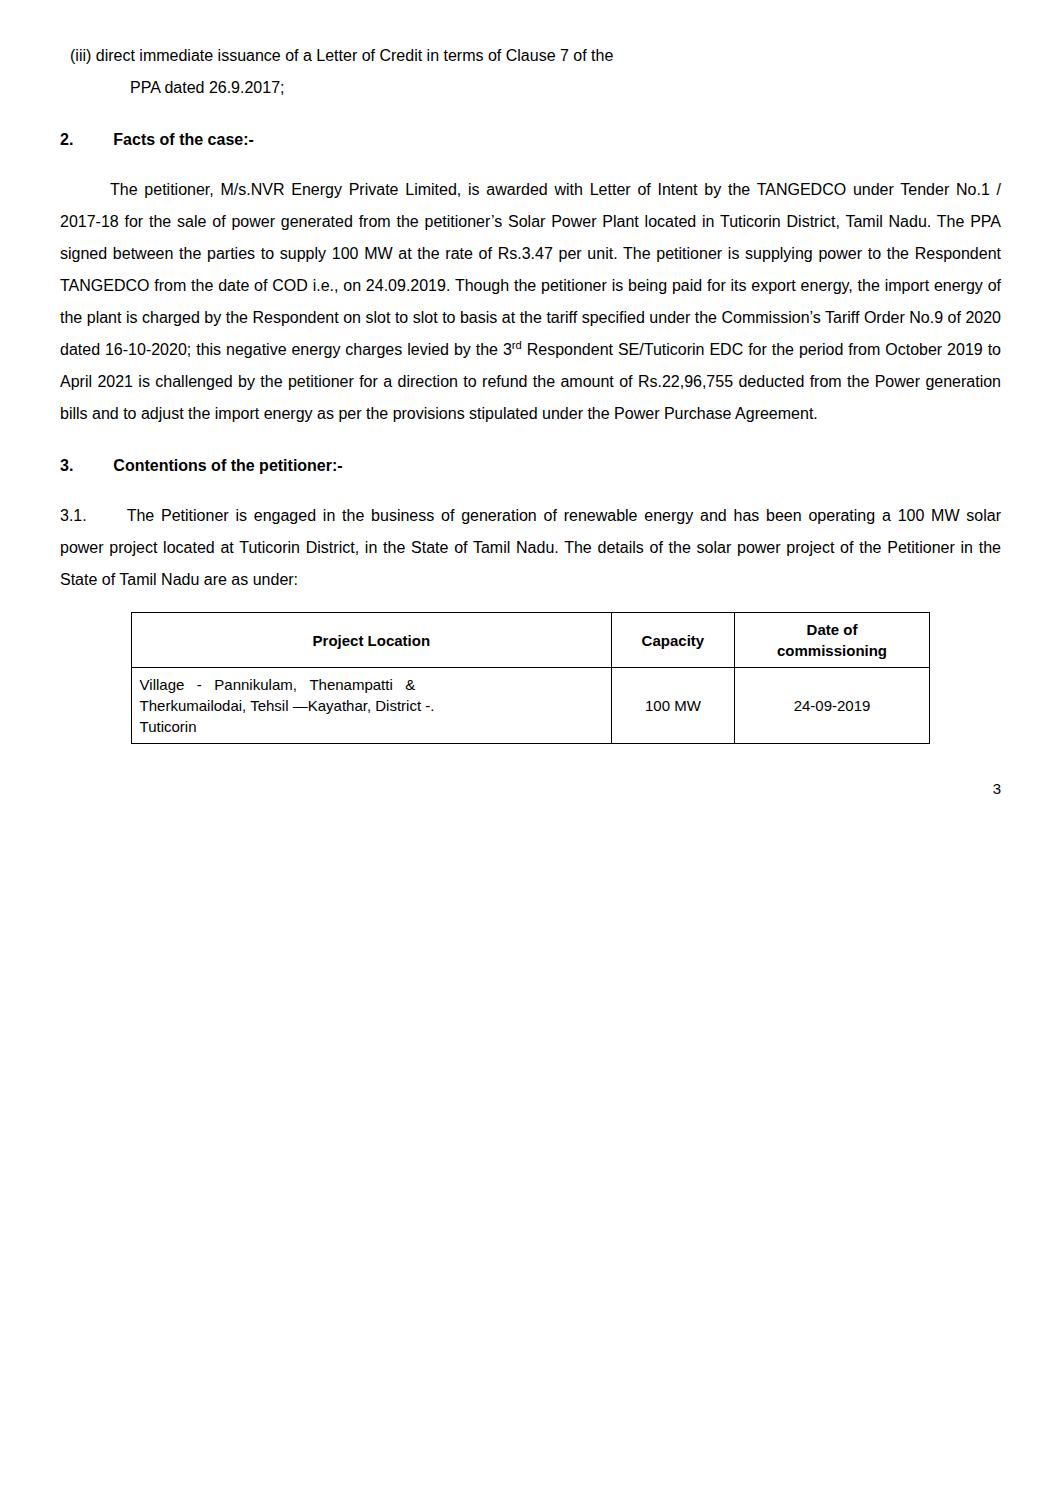(iii) direct immediate issuance of a Letter of Credit in terms of Clause 7 of the PPA dated 26.9.2017;
2. Facts of the case:-
The petitioner, M/s.NVR Energy Private Limited, is awarded with Letter of Intent by the TANGEDCO under Tender No.1 / 2017-18 for the sale of power generated from the petitioner’s Solar Power Plant located in Tuticorin District, Tamil Nadu. The PPA signed between the parties to supply 100 MW at the rate of Rs.3.47 per unit. The petitioner is supplying power to the Respondent TANGEDCO from the date of COD i.e., on 24.09.2019. Though the petitioner is being paid for its export energy, the import energy of the plant is charged by the Respondent on slot to slot to basis at the tariff specified under the Commission’s Tariff Order No.9 of 2020 dated 16-10-2020; this negative energy charges levied by the 3rd Respondent SE/Tuticorin EDC for the period from October 2019 to April 2021 is challenged by the petitioner for a direction to refund the amount of Rs.22,96,755 deducted from the Power generation bills and to adjust the import energy as per the provisions stipulated under the Power Purchase Agreement.
3. Contentions of the petitioner:-
3.1. The Petitioner is engaged in the business of generation of renewable energy and has been operating a 100 MW solar power project located at Tuticorin District, in the State of Tamil Nadu. The details of the solar power project of the Petitioner in the State of Tamil Nadu are as under:
| Project Location | Capacity | Date of commissioning |
| --- | --- | --- |
| Village - Pannikulam, Thenampatti & Therkumailodai, Tehsil —Kayathar, District -. Tuticorin | 100 MW | 24-09-2019 |
3